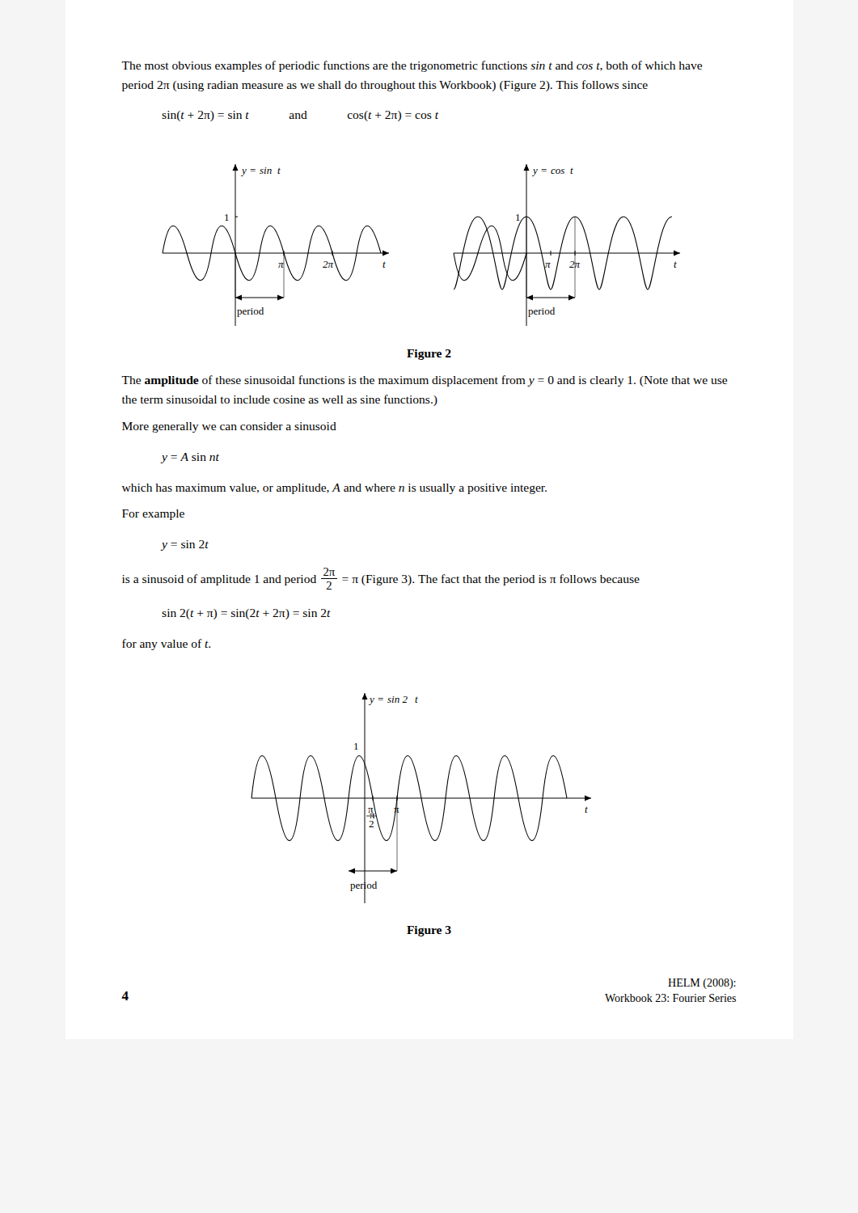The most obvious examples of periodic functions are the trigonometric functions sin t and cos t, both of which have period 2π (using radian measure as we shall do throughout this Workbook) (Figure 2). This follows since
sin(t + 2π) = sin t and cos(t + 2π) = cos t
y=sint 1 π 2π period t y=cost 1 π 2π period t
Figure 2
The amplitude of these sinusoidal functions is the maximum displacement from y = 0 and is clearly 1. (Note that we use the term sinusoidal to include cosine as well as sine functions.)
More generally we can consider a sinusoid
y = A sin nt
which has maximum value, or amplitude, A and where n is usually a positive integer.
For example
y = sin 2t
is a sinusoid of amplitude 1 and period 2π 2 = π (Figure 3). The fact that the period is π follows because
sin 2(t + π) = sin(2t + 2π) = sin 2t
for any value of t.
y=sin 2t 1 π π 2 π period t
Figure 3
4
HELM (2008):
Workbook 23: Fourier Series